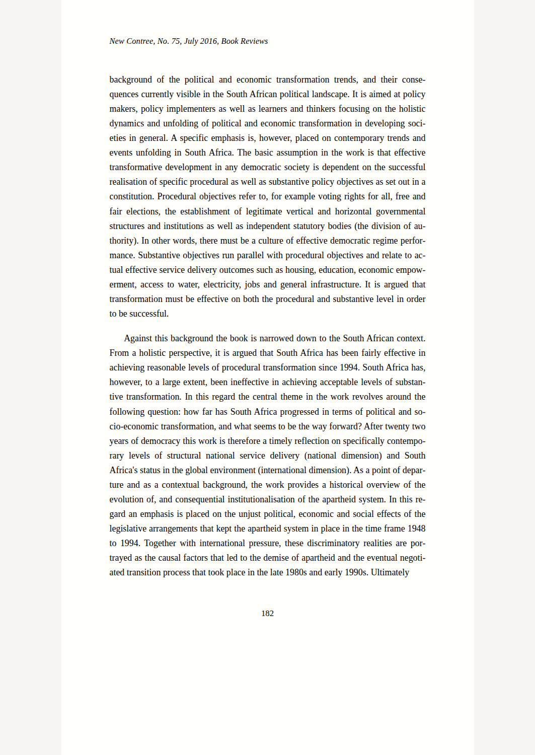New Contree, No. 75, July 2016, Book Reviews
background of the political and economic transformation trends, and their consequences currently visible in the South African political landscape. It is aimed at policy makers, policy implementers as well as learners and thinkers focusing on the holistic dynamics and unfolding of political and economic transformation in developing societies in general. A specific emphasis is, however, placed on contemporary trends and events unfolding in South Africa. The basic assumption in the work is that effective transformative development in any democratic society is dependent on the successful realisation of specific procedural as well as substantive policy objectives as set out in a constitution. Procedural objectives refer to, for example voting rights for all, free and fair elections, the establishment of legitimate vertical and horizontal governmental structures and institutions as well as independent statutory bodies (the division of authority). In other words, there must be a culture of effective democratic regime performance. Substantive objectives run parallel with procedural objectives and relate to actual effective service delivery outcomes such as housing, education, economic empowerment, access to water, electricity, jobs and general infrastructure. It is argued that transformation must be effective on both the procedural and substantive level in order to be successful.
Against this background the book is narrowed down to the South African context. From a holistic perspective, it is argued that South Africa has been fairly effective in achieving reasonable levels of procedural transformation since 1994. South Africa has, however, to a large extent, been ineffective in achieving acceptable levels of substantive transformation. In this regard the central theme in the work revolves around the following question: how far has South Africa progressed in terms of political and socio-economic transformation, and what seems to be the way forward? After twenty two years of democracy this work is therefore a timely reflection on specifically contemporary levels of structural national service delivery (national dimension) and South Africa's status in the global environment (international dimension). As a point of departure and as a contextual background, the work provides a historical overview of the evolution of, and consequential institutionalisation of the apartheid system. In this regard an emphasis is placed on the unjust political, economic and social effects of the legislative arrangements that kept the apartheid system in place in the time frame 1948 to 1994. Together with international pressure, these discriminatory realities are portrayed as the causal factors that led to the demise of apartheid and the eventual negotiated transition process that took place in the late 1980s and early 1990s. Ultimately
182